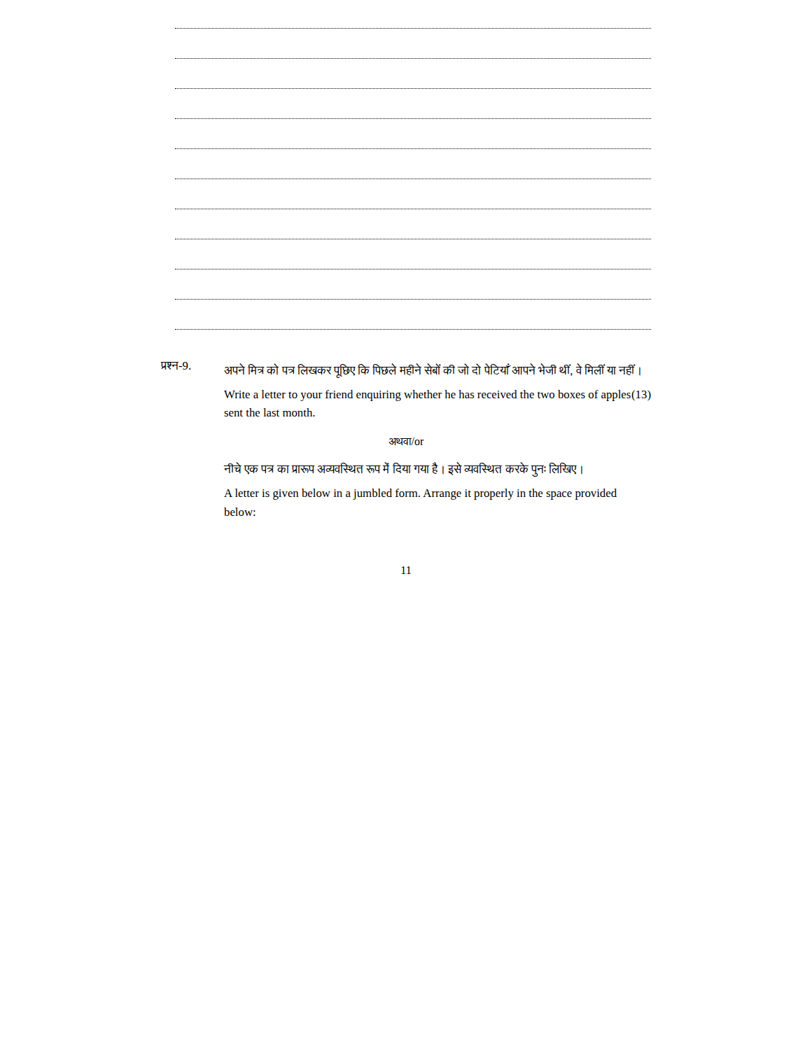प्रश्न-9.
अपने मित्र को पत्र लिखकर पूछिए कि पिछले महीने सेबों की जो दो पेटियाँ आपने भेजी थीं, वे मिलीं या नहीं। (13)
Write a letter to your friend enquiring whether he has received the two boxes of apples sent the last month.
अथवा/or
नीचे एक पत्र का प्रारूप अव्यवस्थित रूप में दिया गया है। इसे व्यवस्थित करके पुनः लिखिए।
A letter is given below in a jumbled form. Arrange it properly in the space provided below:
11